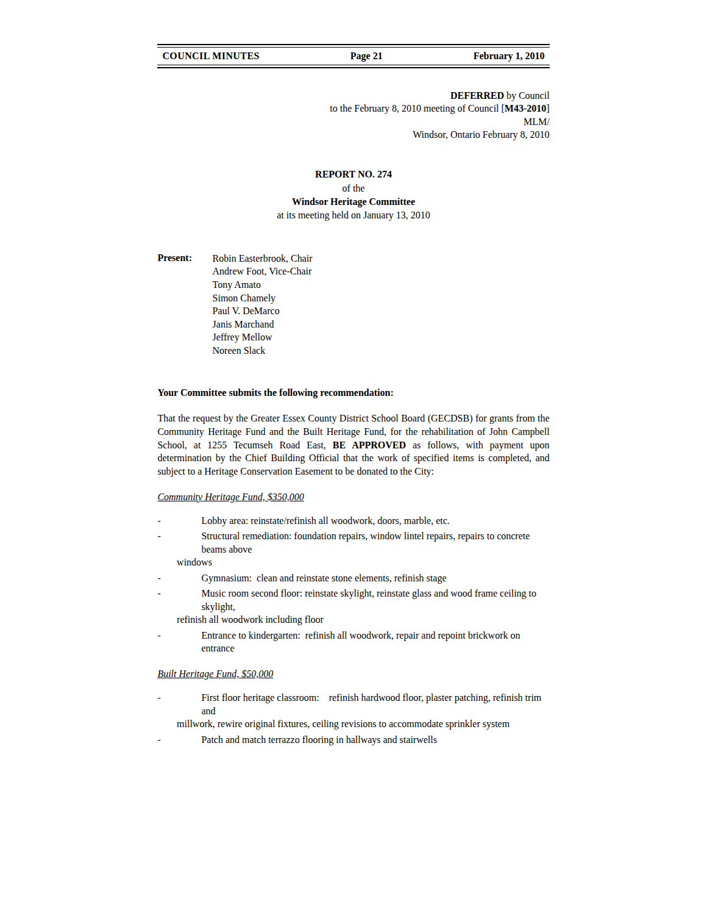Council Minutes Page 21 February 1, 2010
DEFERRED by Council
to the February 8, 2010 meeting of Council [M43-2010]
MLM/
Windsor, Ontario February 8, 2010
REPORT NO. 274
of the
Windsor Heritage Committee
at its meeting held on January 13, 2010
| Present: | Robin Easterbrook, Chair Andrew Foot, Vice-Chair Tony Amato Simon Chamely Paul V. DeMarco Janis Marchand Jeffrey Mellow Noreen Slack |
Your Committee submits the following recommendation:
That the request by the Greater Essex County District School Board (GECDSB) for grants from the Community Heritage Fund and the Built Heritage Fund, for the rehabilitation of John Campbell School, at 1255 Tecumseh Road East, BE APPROVED as follows, with payment upon determination by the Chief Building Official that the work of specified items is completed, and subject to a Heritage Conservation Easement to be donated to the City:
Community Heritage Fund, $350,000
Lobby area: reinstate/refinish all woodwork, doors, marble, etc.
Structural remediation: foundation repairs, window lintel repairs, repairs to concrete beams abovewindows
Gymnasium: clean and reinstate stone elements, refinish stage
Music room second floor: reinstate skylight, reinstate glass and wood frame ceiling to skylight,refinish all woodwork including floor
Entrance to kindergarten: refinish all woodwork, repair and repoint brickwork on entrance
Built Heritage Fund, $50,000
First floor heritage classroom: refinish hardwood floor, plaster patching, refinish trim andmillwork, rewire original fixtures, ceiling revisions to accommodate sprinkler system
Patch and match terrazzo flooring in hallways and stairwells